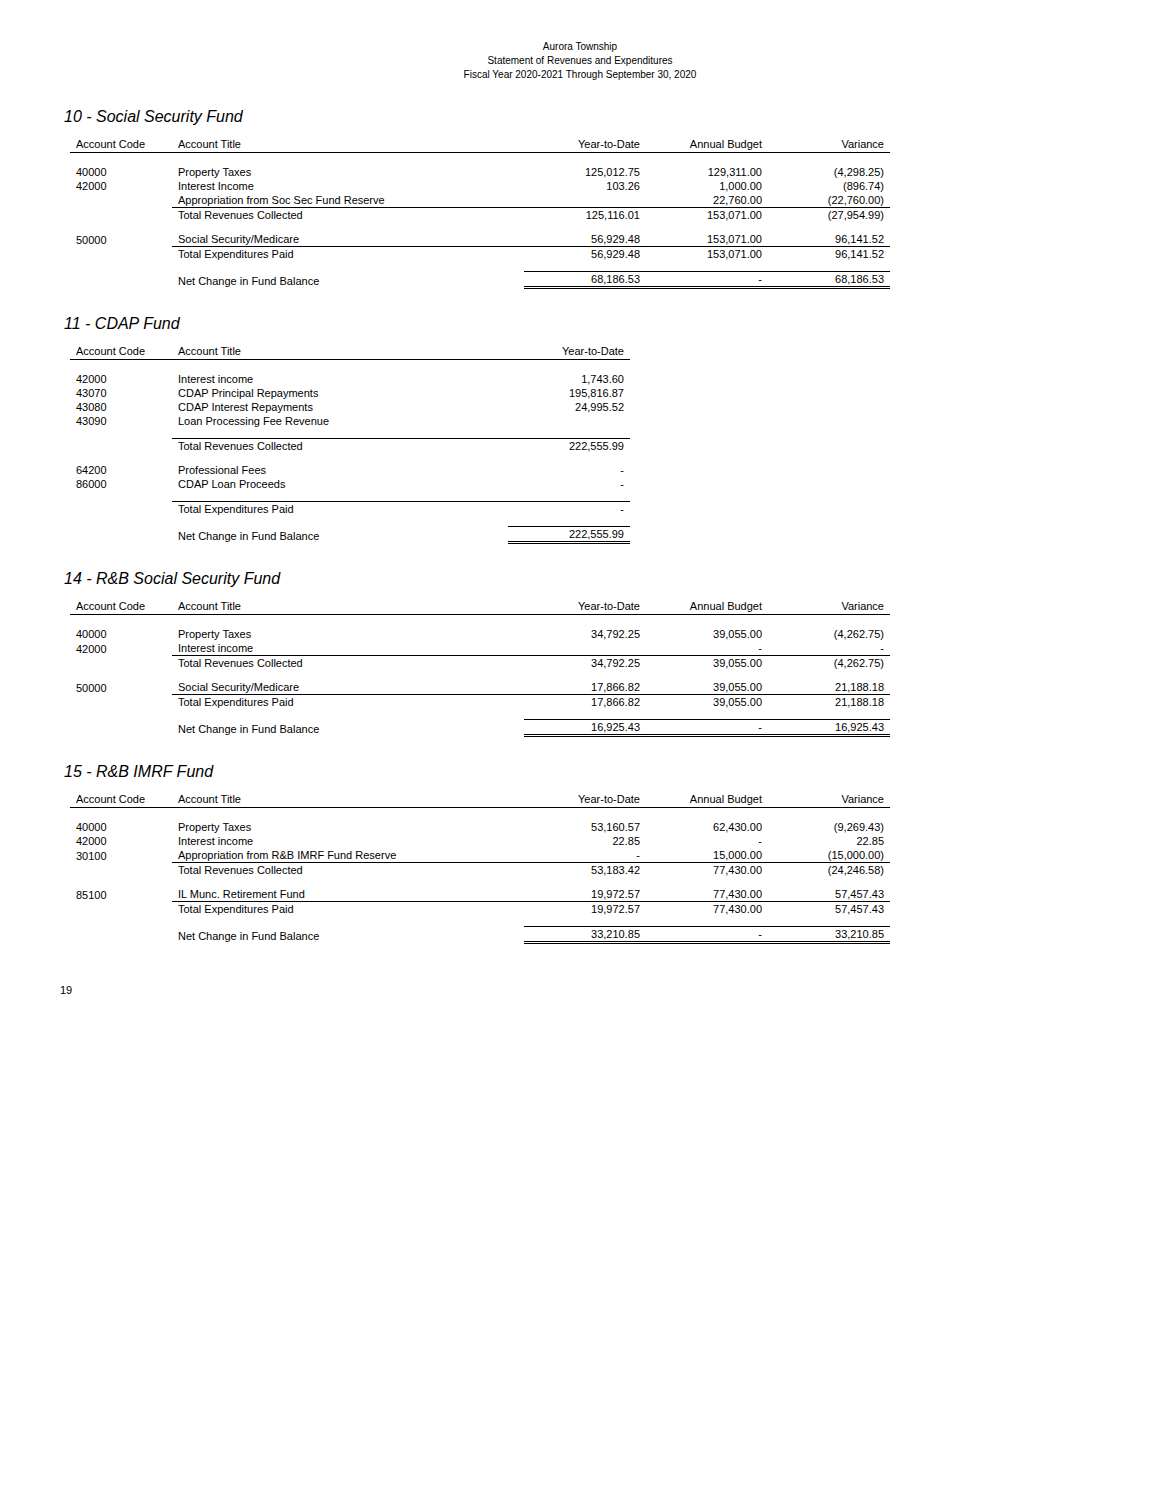Aurora Township
Statement of Revenues and Expenditures
Fiscal Year 2020-2021 Through September 30, 2020
10 - Social Security Fund
| Account Code | Account Title | Year-to-Date | Annual Budget | Variance |
| --- | --- | --- | --- | --- |
| 40000 | Property Taxes | 125,012.75 | 129,311.00 | (4,298.25) |
| 42000 | Interest Income | 103.26 | 1,000.00 | (896.74) |
| | Appropriation from Soc Sec Fund Reserve | | 22,760.00 | (22,760.00) |
| | Total Revenues Collected | 125,116.01 | 153,071.00 | (27,954.99) |
| 50000 | Social Security/Medicare | 56,929.48 | 153,071.00 | 96,141.52 |
| | Total Expenditures Paid | 56,929.48 | 153,071.00 | 96,141.52 |
| | Net Change in Fund Balance | 68,186.53 | - | 68,186.53 |
11 - CDAP Fund
| Account Code | Account Title | Year-to-Date |
| --- | --- | --- |
| 42000 | Interest income | 1,743.60 |
| 43070 | CDAP Principal Repayments | 195,816.87 |
| 43080 | CDAP Interest Repayments | 24,995.52 |
| 43090 | Loan Processing Fee Revenue | |
| | Total Revenues Collected | 222,555.99 |
| 64200 | Professional Fees | - |
| 86000 | CDAP Loan Proceeds | - |
| | Total Expenditures Paid | - |
| | Net Change in Fund Balance | 222,555.99 |
14 - R&B Social Security Fund
| Account Code | Account Title | Year-to-Date | Annual Budget | Variance |
| --- | --- | --- | --- | --- |
| 40000 | Property Taxes | 34,792.25 | 39,055.00 | (4,262.75) |
| 42000 | Interest income | | - | - |
| | Total Revenues Collected | 34,792.25 | 39,055.00 | (4,262.75) |
| 50000 | Social Security/Medicare | 17,866.82 | 39,055.00 | 21,188.18 |
| | Total Expenditures Paid | 17,866.82 | 39,055.00 | 21,188.18 |
| | Net Change in Fund Balance | 16,925.43 | - | 16,925.43 |
15 - R&B IMRF Fund
| Account Code | Account Title | Year-to-Date | Annual Budget | Variance |
| --- | --- | --- | --- | --- |
| 40000 | Property Taxes | 53,160.57 | 62,430.00 | (9,269.43) |
| 42000 | Interest income | 22.85 | - | 22.85 |
| 30100 | Appropriation from R&B IMRF Fund Reserve | - | 15,000.00 | (15,000.00) |
| | Total Revenues Collected | 53,183.42 | 77,430.00 | (24,246.58) |
| 85100 | IL Munc. Retirement Fund | 19,972.57 | 77,430.00 | 57,457.43 |
| | Total Expenditures Paid | 19,972.57 | 77,430.00 | 57,457.43 |
| | Net Change in Fund Balance | 33,210.85 | - | 33,210.85 |
19